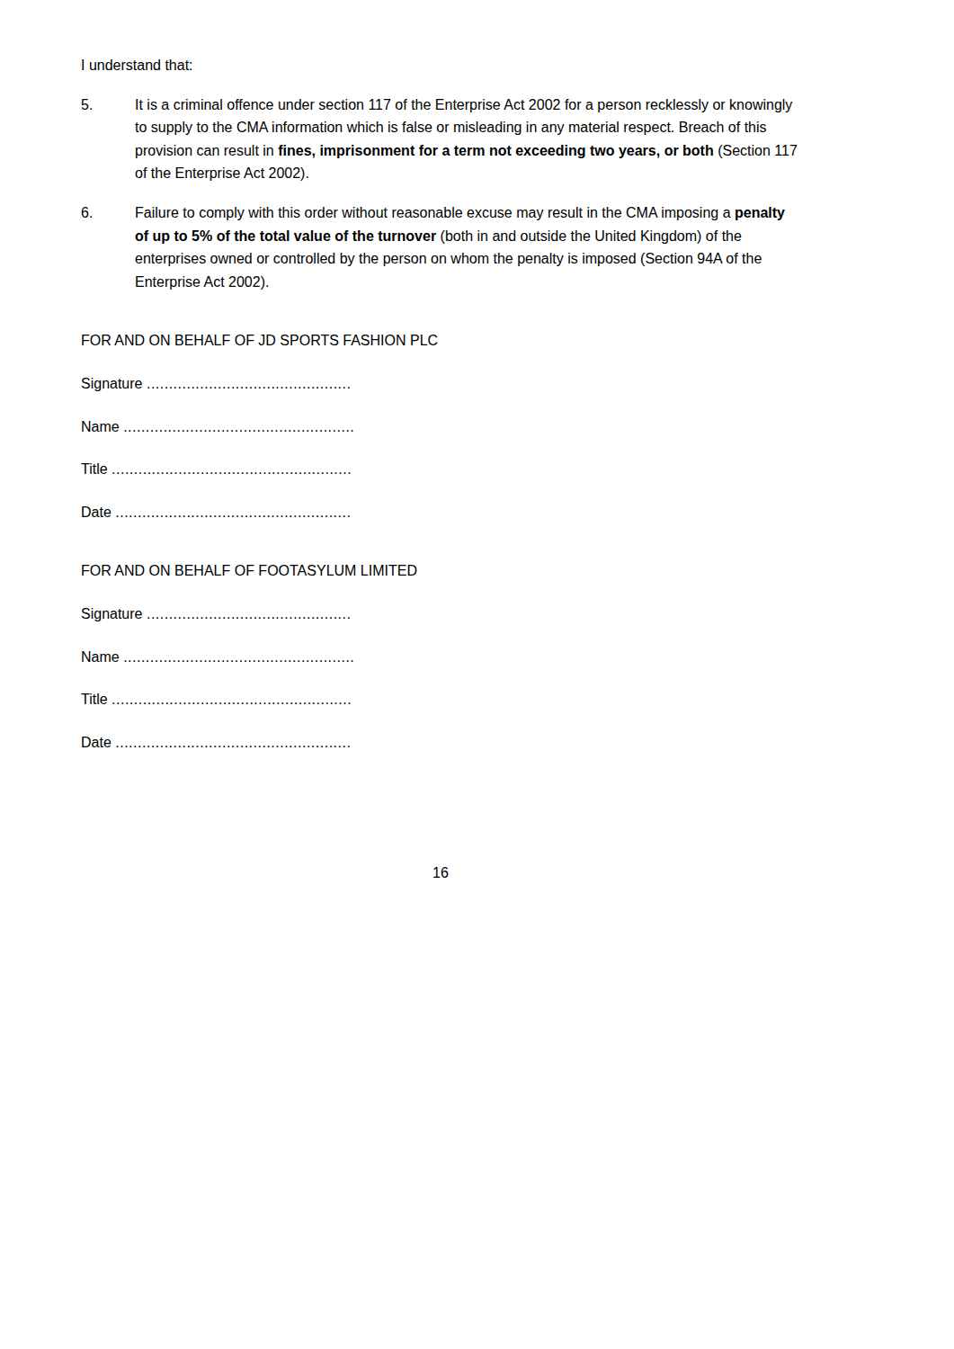I understand that:
It is a criminal offence under section 117 of the Enterprise Act 2002 for a person recklessly or knowingly to supply to the CMA information which is false or misleading in any material respect. Breach of this provision can result in fines, imprisonment for a term not exceeding two years, or both (Section 117 of the Enterprise Act 2002).
Failure to comply with this order without reasonable excuse may result in the CMA imposing a penalty of up to 5% of the total value of the turnover (both in and outside the United Kingdom) of the enterprises owned or controlled by the person on whom the penalty is imposed (Section 94A of the Enterprise Act 2002).
FOR AND ON BEHALF OF JD SPORTS FASHION PLC
Signature ..............................................
Name ....................................................
Title ......................................................
Date .....................................................
FOR AND ON BEHALF OF FOOTASYLUM LIMITED
Signature ..............................................
Name ....................................................
Title ......................................................
Date .....................................................
16